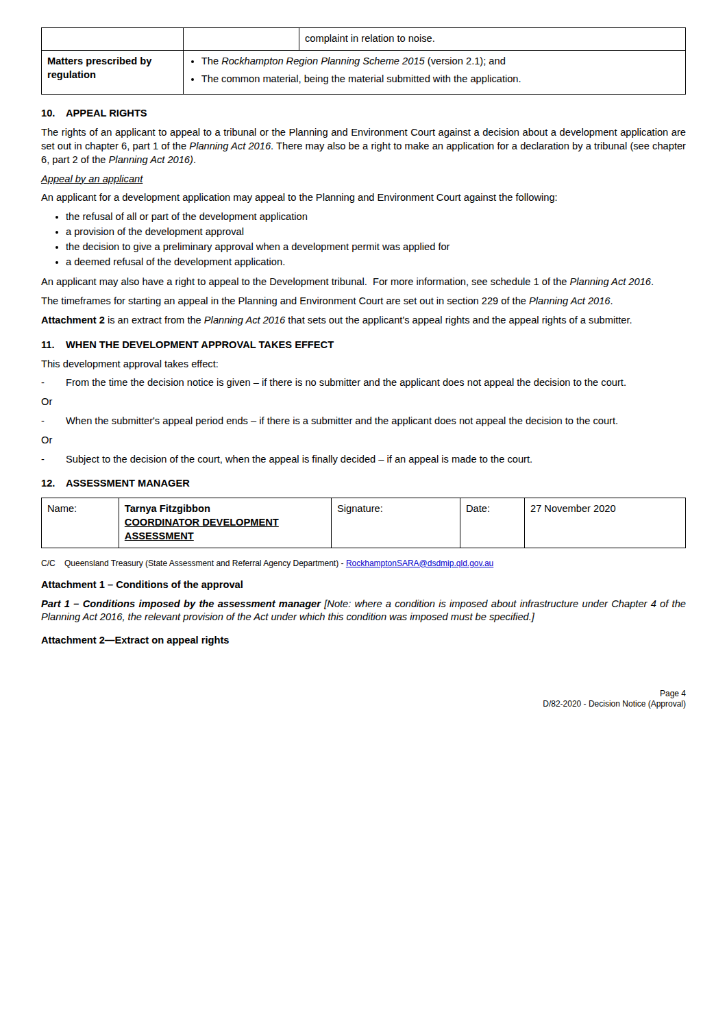| | | complaint in relation to noise. |
| Matters prescribed by regulation | The Rockhampton Region Planning Scheme 2015 (version 2.1); and The common material, being the material submitted with the application. |
10. APPEAL RIGHTS
The rights of an applicant to appeal to a tribunal or the Planning and Environment Court against a decision about a development application are set out in chapter 6, part 1 of the Planning Act 2016. There may also be a right to make an application for a declaration by a tribunal (see chapter 6, part 2 of the Planning Act 2016).
Appeal by an applicant
An applicant for a development application may appeal to the Planning and Environment Court against the following:
the refusal of all or part of the development application
a provision of the development approval
the decision to give a preliminary approval when a development permit was applied for
a deemed refusal of the development application.
An applicant may also have a right to appeal to the Development tribunal. For more information, see schedule 1 of the Planning Act 2016.
The timeframes for starting an appeal in the Planning and Environment Court are set out in section 229 of the Planning Act 2016.
Attachment 2 is an extract from the Planning Act 2016 that sets out the applicant's appeal rights and the appeal rights of a submitter.
11. WHEN THE DEVELOPMENT APPROVAL TAKES EFFECT
This development approval takes effect:
-
From the time the decision notice is given – if there is no submitter and the applicant does not appeal the decision to the court.
Or
-
When the submitter's appeal period ends – if there is a submitter and the applicant does not appeal the decision to the court.
Or
-
Subject to the decision of the court, when the appeal is finally decided – if an appeal is made to the court.
12. ASSESSMENT MANAGER
| Name: | Tarnya Fitzgibbon COORDINATOR DEVELOPMENT ASSESSMENT | Signature: | Date: | 27 November 2020 |
C/C Queensland Treasury (State Assessment and Referral Agency Department) - RockhamptonSARA@dsdmip.qld.gov.au
Attachment 1 – Conditions of the approval
Part 1 – Conditions imposed by the assessment manager [Note: where a condition is imposed about infrastructure under Chapter 4 of the Planning Act 2016, the relevant provision of the Act under which this condition was imposed must be specified.]
Attachment 2—Extract on appeal rights
Page 4
D/82-2020 - Decision Notice (Approval)